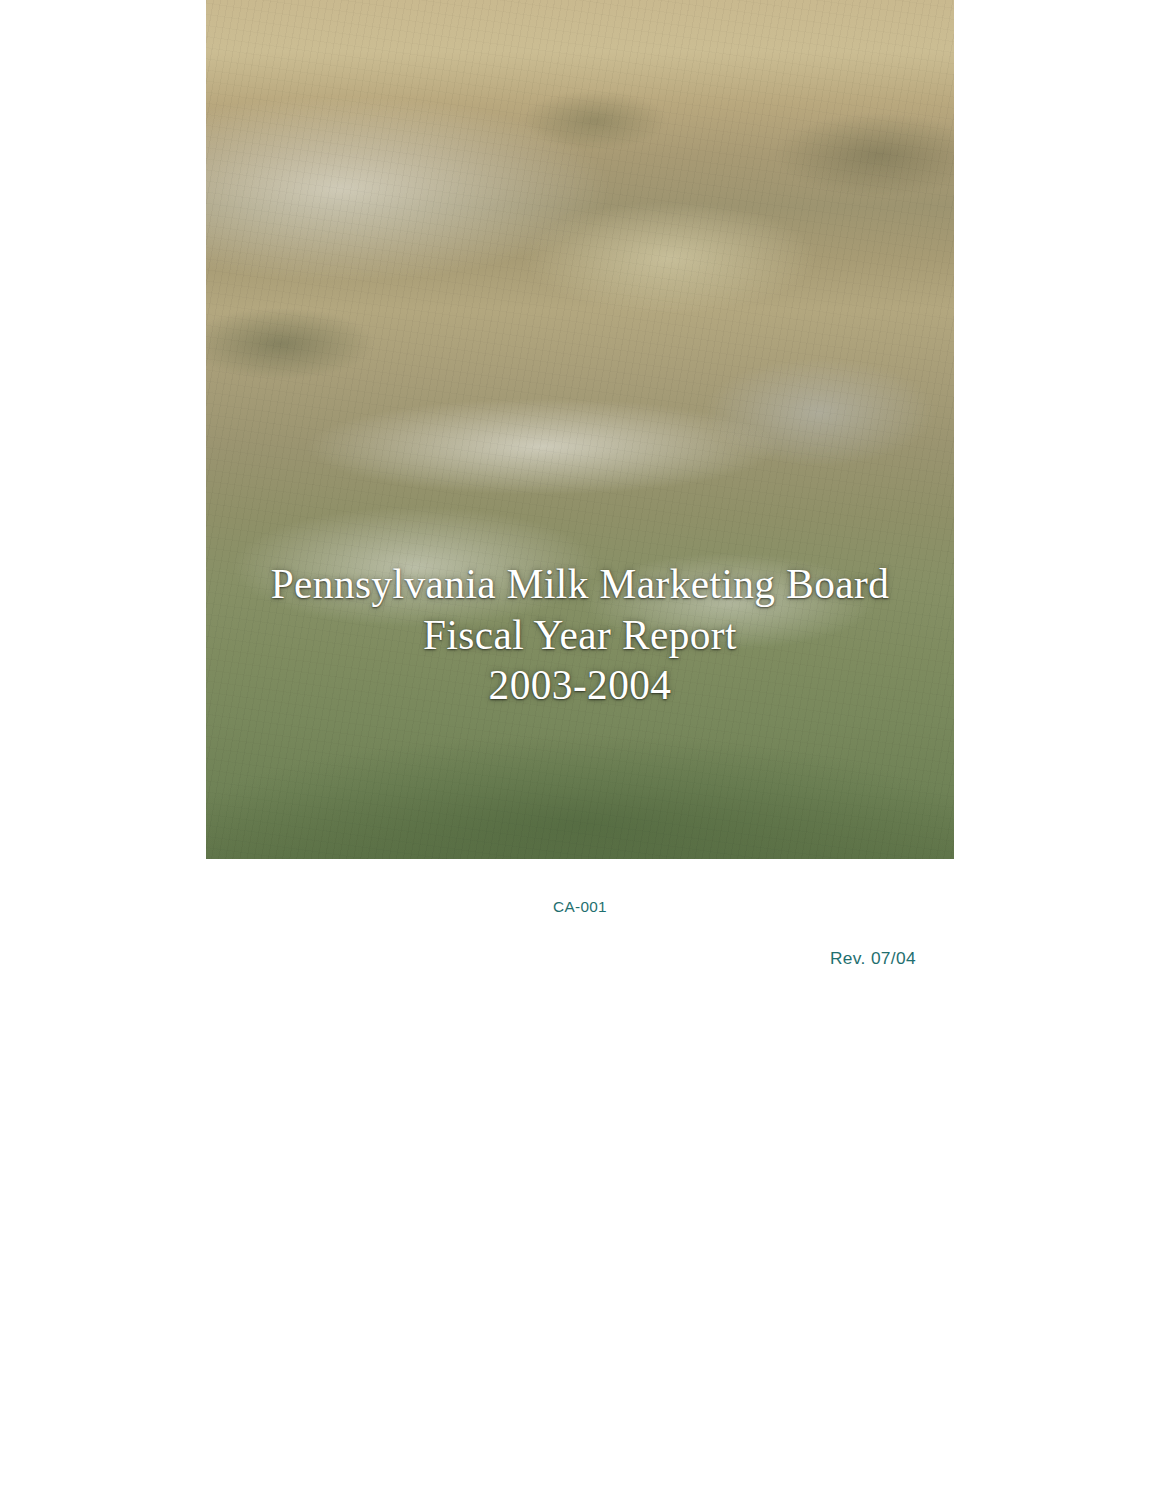Pennsylvania Milk Marketing Board Fiscal Year Report 2003-2004
CA-001
Rev. 07/04